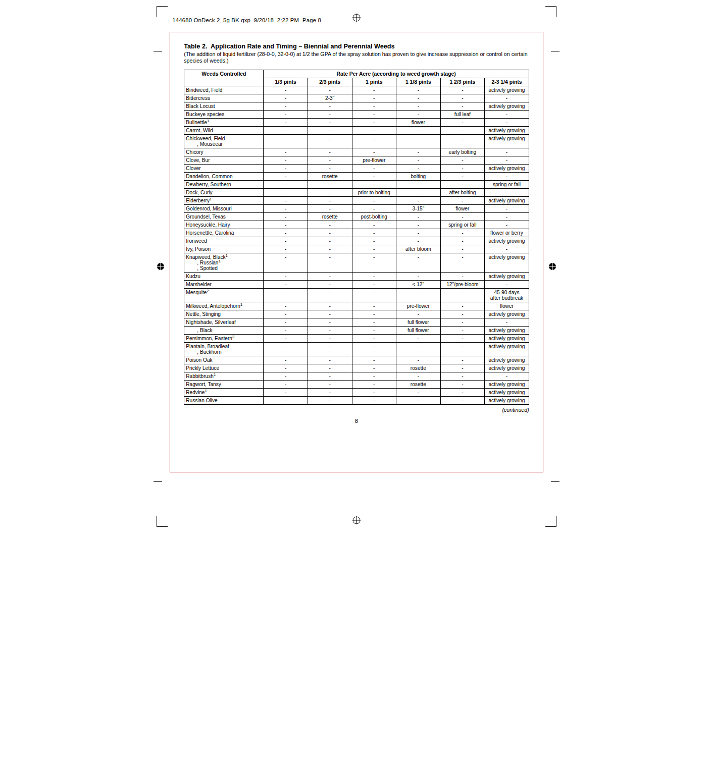144680 OnDeck 2_5g BK.qxp 9/20/18 2:22 PM Page 8
Table 2. Application Rate and Timing – Biennial and Perennial Weeds
(The addition of liquid fertilizer (28-0-0, 32-0-0) at 1/2 the GPA of the spray solution has proven to give increase suppression or control on certain species of weeds.)
| Weeds Controlled | Rate Per Acre (according to weed growth stage) |
| --- | --- |
| 1/3 pints | 2/3 pints | 1 pints | 1 1/8 pints | 1 2/3 pints | 2-3 1/4 pints |
| Bindweed, Field | - | - | - | - | - | actively growing |
| Bittercress | - | 2-3" | - | - | - | - |
| Black Locust | - | - | - | - | - | actively growing |
| Buckeye species | - | - | - | - | full leaf | - |
| Bullnettle 1 | - | - | - | flower | - | - |
| Carrot, Wild | - | - | - | - | - | actively growing |
| Chickweed, Field , Mouseear | - | - | - | - | - | actively growing |
| Chicory | - | - | - | - | early bolting | - |
| Clove, Bur | - | - | pre-flower | - | - | - |
| Clover | - | - | - | - | - | actively growing |
| Dandelion, Common | - | rosette | - | bolting | - | - |
| Dewberry, Southern | - | - | - | - | - | spring or fall |
| Dock, Curly | - | - | prior to bolting | - | after bolting | - |
| Elderberry 1 | - | - | - | - | - | actively growing |
| Goldenrod, Missouri | - | - | - | 3-15" | flower | - |
| Groundsel, Texas | - | rosette | post-bolting | - | - | - |
| Honeysuckle, Hairy | - | - | - | - | spring or fall | - |
| Horsenettle, Carolina | - | - | - | - | - | flower or berry |
| Ironweed | - | - | - | - | - | actively growing |
| Ivy, Poison | - | - | - | after bloom | - | - |
| Knapweed, Black 1 , Russian 1 , Spotted | - | - | - | - | - | actively growing |
| Kudzu | - | - | - | - | - | actively growing |
| Marshelder | - | - | - | < 12" | 12"/pre-bloom | - |
| Mesquite 2 | - | - | - | - | - | 45-90 days after budbreak |
| Milkweed, Antelopehorn 1 | - | - | - | pre-flower | - | flower |
| Nettle, Stinging | - | - | - | - | - | actively growing |
| Nightshade, Silverleaf | - | - | - | full flower | - | - |
| , Black | - | - | - | full flower | - | actively growing |
| Persimmon, Eastern 2 | - | - | - | - | - | actively growing |
| Plantain, Broadleaf , Buckhorn | - | - | - | - | - | actively growing |
| Poison Oak | - | - | - | - | - | actively growing |
| Prickly Lettuce | - | - | - | rosette | - | actively growing |
| Rabbitbrush 1 | - | - | - | - | - | - |
| Ragwort, Tansy | - | - | - | rosette | - | actively growing |
| Redvine 1 | - | - | - | - | - | actively growing |
| Russian Olive | - | - | - | - | - | actively growing |
(continued)
8